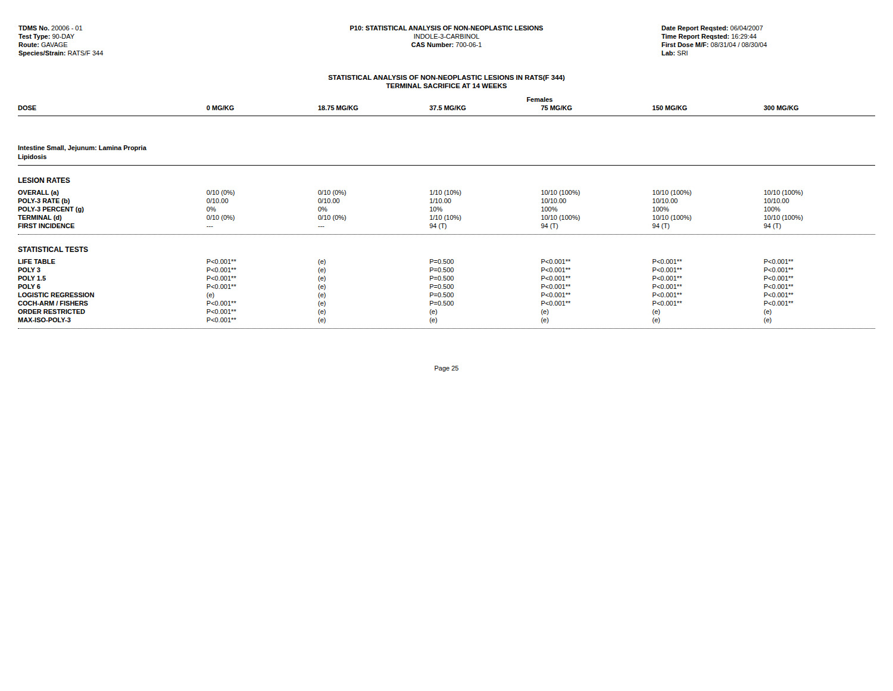| TDMS No. 20006 - 01 | P10: STATISTICAL ANALYSIS OF NON-NEOPLASTIC LESIONS | Date Report Reqsted: 06/04/2007 |
| Test Type: 90-DAY | INDOLE-3-CARBINOL | Time Report Reqsted: 16:29:44 |
| Route: GAVAGE | CAS Number: 700-06-1 | First Dose M/F: 08/31/04 / 08/30/04 |
| Species/Strain: RATS/F 344 | | Lab: SRI |
STATISTICAL ANALYSIS OF NON-NEOPLASTIC LESIONS IN RATS(F 344)
TERMINAL SACRIFICE AT 14 WEEKS
| | Females |
| DOSE | 0 MG/KG | 18.75 MG/KG | 37.5 MG/KG | 75 MG/KG | 150 MG/KG | 300 MG/KG |
Intestine Small, Jejunum: Lamina Propria
Lipidosis
LESION RATES
| OVERALL (a) | 0/10 (0%) | 0/10 (0%) | 1/10 (10%) | 10/10 (100%) | 10/10 (100%) | 10/10 (100%) |
| POLY-3 RATE (b) | 0/10.00 | 0/10.00 | 1/10.00 | 10/10.00 | 10/10.00 | 10/10.00 |
| POLY-3 PERCENT (g) | 0% | 0% | 10% | 100% | 100% | 100% |
| TERMINAL (d) | 0/10 (0%) | 0/10 (0%) | 1/10 (10%) | 10/10 (100%) | 10/10 (100%) | 10/10 (100%) |
| FIRST INCIDENCE | --- | --- | 94 (T) | 94 (T) | 94 (T) | 94 (T) |
STATISTICAL TESTS
| LIFE TABLE | P<0.001** | (e) | P=0.500 | P<0.001** | P<0.001** | P<0.001** |
| POLY 3 | P<0.001** | (e) | P=0.500 | P<0.001** | P<0.001** | P<0.001** |
| POLY 1.5 | P<0.001** | (e) | P=0.500 | P<0.001** | P<0.001** | P<0.001** |
| POLY 6 | P<0.001** | (e) | P=0.500 | P<0.001** | P<0.001** | P<0.001** |
| LOGISTIC REGRESSION | (e) | (e) | P=0.500 | P<0.001** | P<0.001** | P<0.001** |
| COCH-ARM / FISHERS | P<0.001** | (e) | P=0.500 | P<0.001** | P<0.001** | P<0.001** |
| ORDER RESTRICTED | P<0.001** | (e) | (e) | (e) | (e) | (e) |
| MAX-ISO-POLY-3 | P<0.001** | (e) | (e) | (e) | (e) | (e) |
Page 25